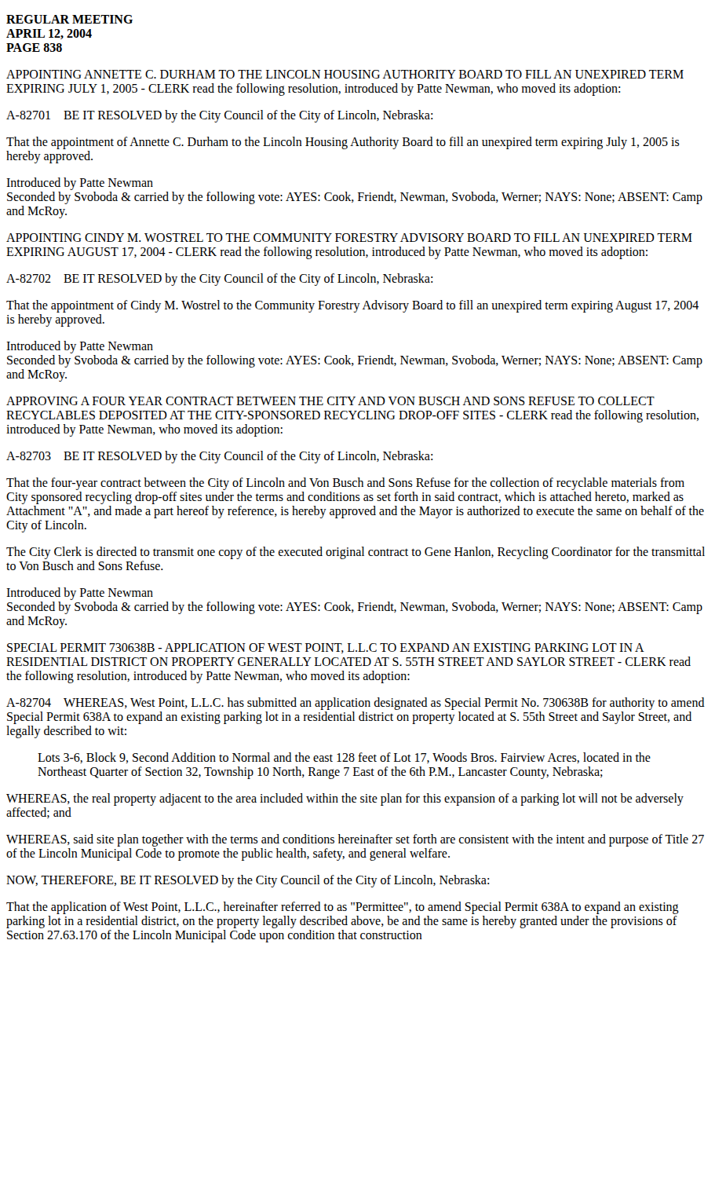REGULAR MEETING
APRIL 12, 2004
PAGE 838
APPOINTING ANNETTE C. DURHAM TO THE LINCOLN HOUSING AUTHORITY BOARD TO FILL AN UNEXPIRED TERM EXPIRING JULY 1, 2005 - CLERK read the following resolution, introduced by Patte Newman, who moved its adoption:
A-82701 BE IT RESOLVED by the City Council of the City of Lincoln, Nebraska:
That the appointment of Annette C. Durham to the Lincoln Housing Authority Board to fill an unexpired term expiring July 1, 2005 is hereby approved.
Introduced by Patte Newman
Seconded by Svoboda & carried by the following vote: AYES: Cook, Friendt, Newman, Svoboda, Werner; NAYS: None; ABSENT: Camp and McRoy.
APPOINTING CINDY M. WOSTREL TO THE COMMUNITY FORESTRY ADVISORY BOARD TO FILL AN UNEXPIRED TERM EXPIRING AUGUST 17, 2004 - CLERK read the following resolution, introduced by Patte Newman, who moved its adoption:
A-82702 BE IT RESOLVED by the City Council of the City of Lincoln, Nebraska:
That the appointment of Cindy M. Wostrel to the Community Forestry Advisory Board to fill an unexpired term expiring August 17, 2004 is hereby approved.
Introduced by Patte Newman
Seconded by Svoboda & carried by the following vote: AYES: Cook, Friendt, Newman, Svoboda, Werner; NAYS: None; ABSENT: Camp and McRoy.
APPROVING A FOUR YEAR CONTRACT BETWEEN THE CITY AND VON BUSCH AND SONS REFUSE TO COLLECT RECYCLABLES DEPOSITED AT THE CITY-SPONSORED RECYCLING DROP-OFF SITES - CLERK read the following resolution, introduced by Patte Newman, who moved its adoption:
A-82703 BE IT RESOLVED by the City Council of the City of Lincoln, Nebraska:
That the four-year contract between the City of Lincoln and Von Busch and Sons Refuse for the collection of recyclable materials from City sponsored recycling drop-off sites under the terms and conditions as set forth in said contract, which is attached hereto, marked as Attachment "A", and made a part hereof by reference, is hereby approved and the Mayor is authorized to execute the same on behalf of the City of Lincoln.
The City Clerk is directed to transmit one copy of the executed original contract to Gene Hanlon, Recycling Coordinator for the transmittal to Von Busch and Sons Refuse.
Introduced by Patte Newman
Seconded by Svoboda & carried by the following vote: AYES: Cook, Friendt, Newman, Svoboda, Werner; NAYS: None; ABSENT: Camp and McRoy.
SPECIAL PERMIT 730638B - APPLICATION OF WEST POINT, L.L.C TO EXPAND AN EXISTING PARKING LOT IN A RESIDENTIAL DISTRICT ON PROPERTY GENERALLY LOCATED AT S. 55TH STREET AND SAYLOR STREET - CLERK read the following resolution, introduced by Patte Newman, who moved its adoption:
A-82704 WHEREAS, West Point, L.L.C. has submitted an application designated as Special Permit No. 730638B for authority to amend Special Permit 638A to expand an existing parking lot in a residential district on property located at S. 55th Street and Saylor Street, and legally described to wit:
Lots 3-6, Block 9, Second Addition to Normal and the east 128 feet of Lot 17, Woods Bros. Fairview Acres, located in the Northeast Quarter of Section 32, Township 10 North, Range 7 East of the 6th P.M., Lancaster County, Nebraska;
WHEREAS, the real property adjacent to the area included within the site plan for this expansion of a parking lot will not be adversely affected; and
WHEREAS, said site plan together with the terms and conditions hereinafter set forth are consistent with the intent and purpose of Title 27 of the Lincoln Municipal Code to promote the public health, safety, and general welfare.
NOW, THEREFORE, BE IT RESOLVED by the City Council of the City of Lincoln, Nebraska:
That the application of West Point, L.L.C., hereinafter referred to as "Permittee", to amend Special Permit 638A to expand an existing parking lot in a residential district, on the property legally described above, be and the same is hereby granted under the provisions of Section 27.63.170 of the Lincoln Municipal Code upon condition that construction